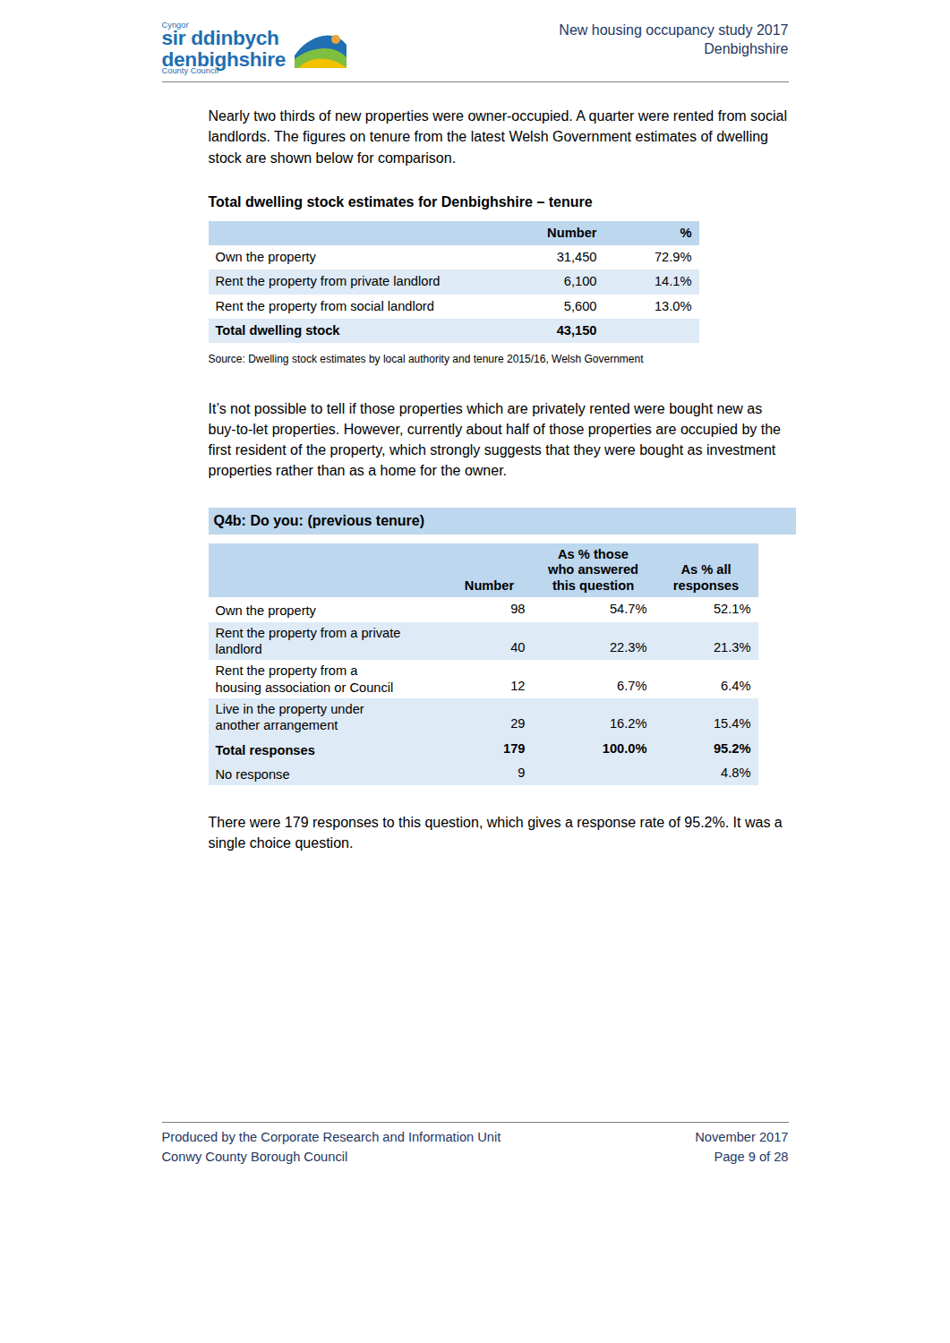Cyngorsir ddinbych
denbighshireCounty Council
New housing occupancy study 2017
Denbighshire
Nearly two thirds of new properties were owner-occupied. A quarter were rented from social landlords. The figures on tenure from the latest Welsh Government estimates of dwelling stock are shown below for comparison.
Total dwelling stock estimates for Denbighshire – tenure
| | Number | % |
| --- | --- | --- |
| Own the property | 31,450 | 72.9% |
| Rent the property from private landlord | 6,100 | 14.1% |
| Rent the property from social landlord | 5,600 | 13.0% |
| Total dwelling stock | 43,150 | |
Source: Dwelling stock estimates by local authority and tenure 2015/16, Welsh Government
It’s not possible to tell if those properties which are privately rented were bought new as buy-to-let properties. However, currently about half of those properties are occupied by the first resident of the property, which strongly suggests that they were bought as investment properties rather than as a home for the owner.
Q4b: Do you: (previous tenure)
| | Number | As % those who answered this question | As % all responses |
| --- | --- | --- | --- |
| Own the property | 98 | 54.7% | 52.1% |
| Rent the property from a private landlord | 40 | 22.3% | 21.3% |
| Rent the property from a housing association or Council | 12 | 6.7% | 6.4% |
| Live in the property under another arrangement | 29 | 16.2% | 15.4% |
| Total responses | 179 | 100.0% | 95.2% |
| No response | 9 | | 4.8% |
There were 179 responses to this question, which gives a response rate of 95.2%. It was a single choice question.
Produced by the Corporate Research and Information Unit
Conwy County Borough Council
November 2017
Page 9 of 28